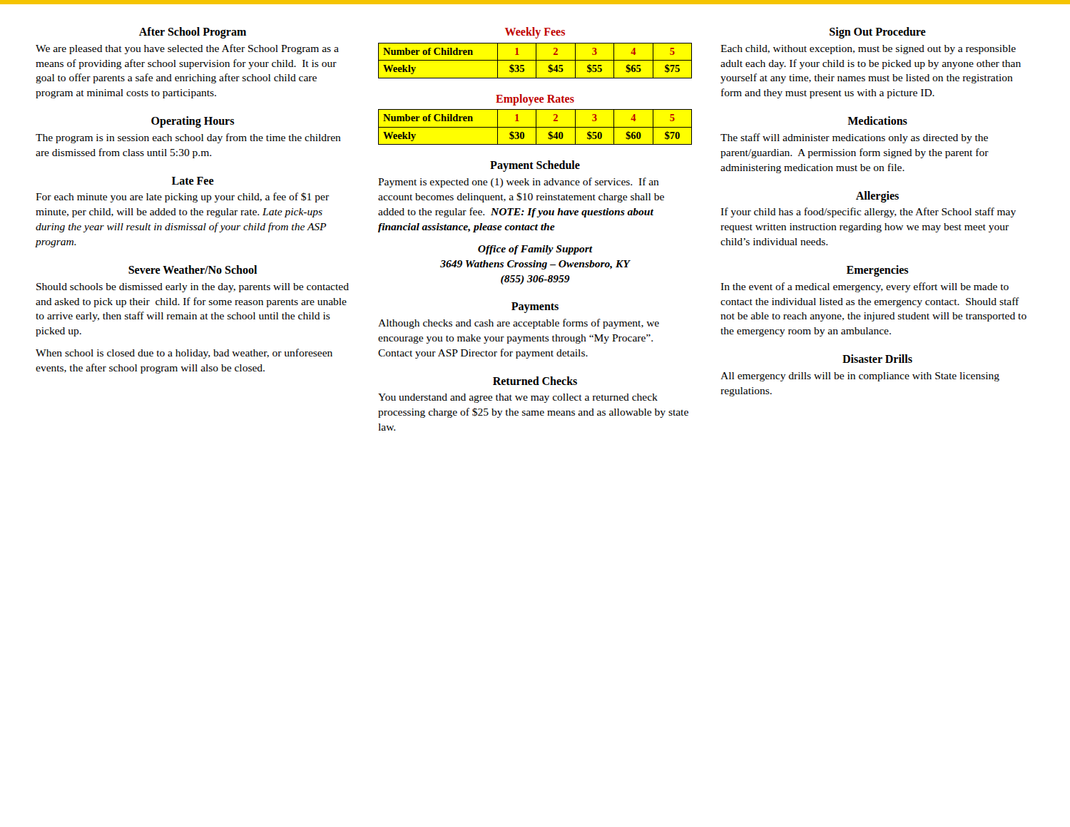After School Program
We are pleased that you have selected the After School Program as a means of providing after school supervision for your child. It is our goal to offer parents a safe and enriching after school child care program at minimal costs to participants.
Operating Hours
The program is in session each school day from the time the children are dismissed from class until 5:30 p.m.
Late Fee
For each minute you are late picking up your child, a fee of $1 per minute, per child, will be added to the regular rate. Late pick-ups during the year will result in dismissal of your child from the ASP program.
Severe Weather/No School
Should schools be dismissed early in the day, parents will be contacted and asked to pick up their child. If for some reason parents are unable to arrive early, then staff will remain at the school until the child is picked up.
When school is closed due to a holiday, bad weather, or unforeseen events, the after school program will also be closed.
Weekly Fees
| Number of Children | 1 | 2 | 3 | 4 | 5 |
| Weekly | $35 | $45 | $55 | $65 | $75 |
Employee Rates
| Number of Children | 1 | 2 | 3 | 4 | 5 |
| Weekly | $30 | $40 | $50 | $60 | $70 |
Payment Schedule
Payment is expected one (1) week in advance of services. If an account becomes delinquent, a $10 reinstatement charge shall be added to the regular fee. NOTE: If you have questions about financial assistance, please contact the
Office of Family Support
3649 Wathens Crossing – Owensboro, KY
(855) 306-8959
Payments
Although checks and cash are acceptable forms of payment, we encourage you to make your payments through “My Procare”. Contact your ASP Director for payment details.
Returned Checks
You understand and agree that we may collect a returned check processing charge of $25 by the same means and as allowable by state law.
Sign Out Procedure
Each child, without exception, must be signed out by a responsible adult each day. If your child is to be picked up by anyone other than yourself at any time, their names must be listed on the registration form and they must present us with a picture ID.
Medications
The staff will administer medications only as directed by the parent/guardian. A permission form signed by the parent for administering medication must be on file.
Allergies
If your child has a food/specific allergy, the After School staff may request written instruction regarding how we may best meet your child’s individual needs.
Emergencies
In the event of a medical emergency, every effort will be made to contact the individual listed as the emergency contact. Should staff not be able to reach anyone, the injured student will be transported to the emergency room by an ambulance.
Disaster Drills
All emergency drills will be in compliance with State licensing regulations.